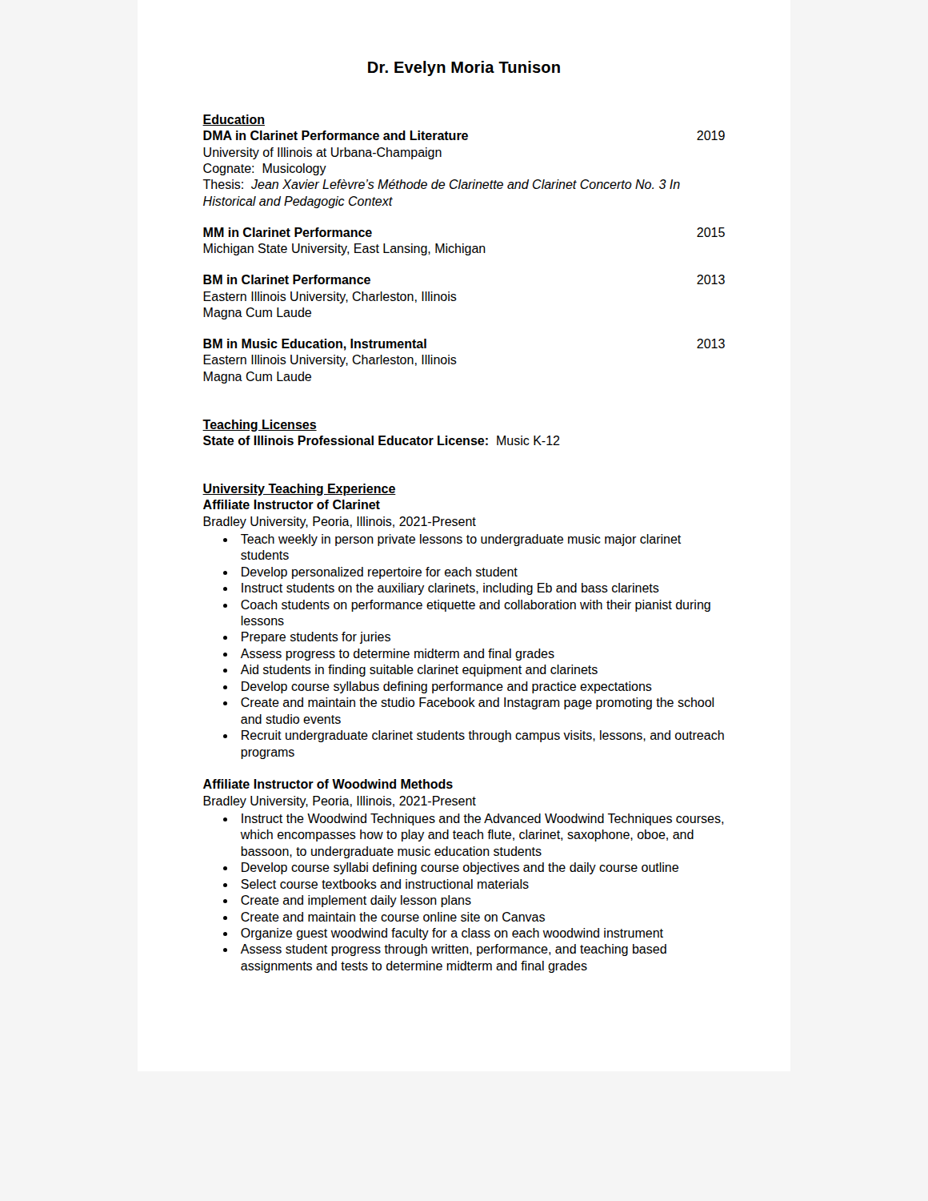Dr. Evelyn Moria Tunison
Education
DMA in Clarinet Performance and Literature 2019
University of Illinois at Urbana-Champaign
Cognate: Musicology
Thesis: Jean Xavier Lefèvre’s Méthode de Clarinette and Clarinet Concerto No. 3 In Historical and Pedagogic Context
MM in Clarinet Performance 2015
Michigan State University, East Lansing, Michigan
BM in Clarinet Performance 2013
Eastern Illinois University, Charleston, Illinois
Magna Cum Laude
BM in Music Education, Instrumental 2013
Eastern Illinois University, Charleston, Illinois
Magna Cum Laude
Teaching Licenses
State of Illinois Professional Educator License: Music K-12
University Teaching Experience
Affiliate Instructor of Clarinet
Bradley University, Peoria, Illinois, 2021-Present
Teach weekly in person private lessons to undergraduate music major clarinet students
Develop personalized repertoire for each student
Instruct students on the auxiliary clarinets, including Eb and bass clarinets
Coach students on performance etiquette and collaboration with their pianist during lessons
Prepare students for juries
Assess progress to determine midterm and final grades
Aid students in finding suitable clarinet equipment and clarinets
Develop course syllabus defining performance and practice expectations
Create and maintain the studio Facebook and Instagram page promoting the school and studio events
Recruit undergraduate clarinet students through campus visits, lessons, and outreach programs
Affiliate Instructor of Woodwind Methods
Bradley University, Peoria, Illinois, 2021-Present
Instruct the Woodwind Techniques and the Advanced Woodwind Techniques courses, which encompasses how to play and teach flute, clarinet, saxophone, oboe, and bassoon, to undergraduate music education students
Develop course syllabi defining course objectives and the daily course outline
Select course textbooks and instructional materials
Create and implement daily lesson plans
Create and maintain the course online site on Canvas
Organize guest woodwind faculty for a class on each woodwind instrument
Assess student progress through written, performance, and teaching based assignments and tests to determine midterm and final grades